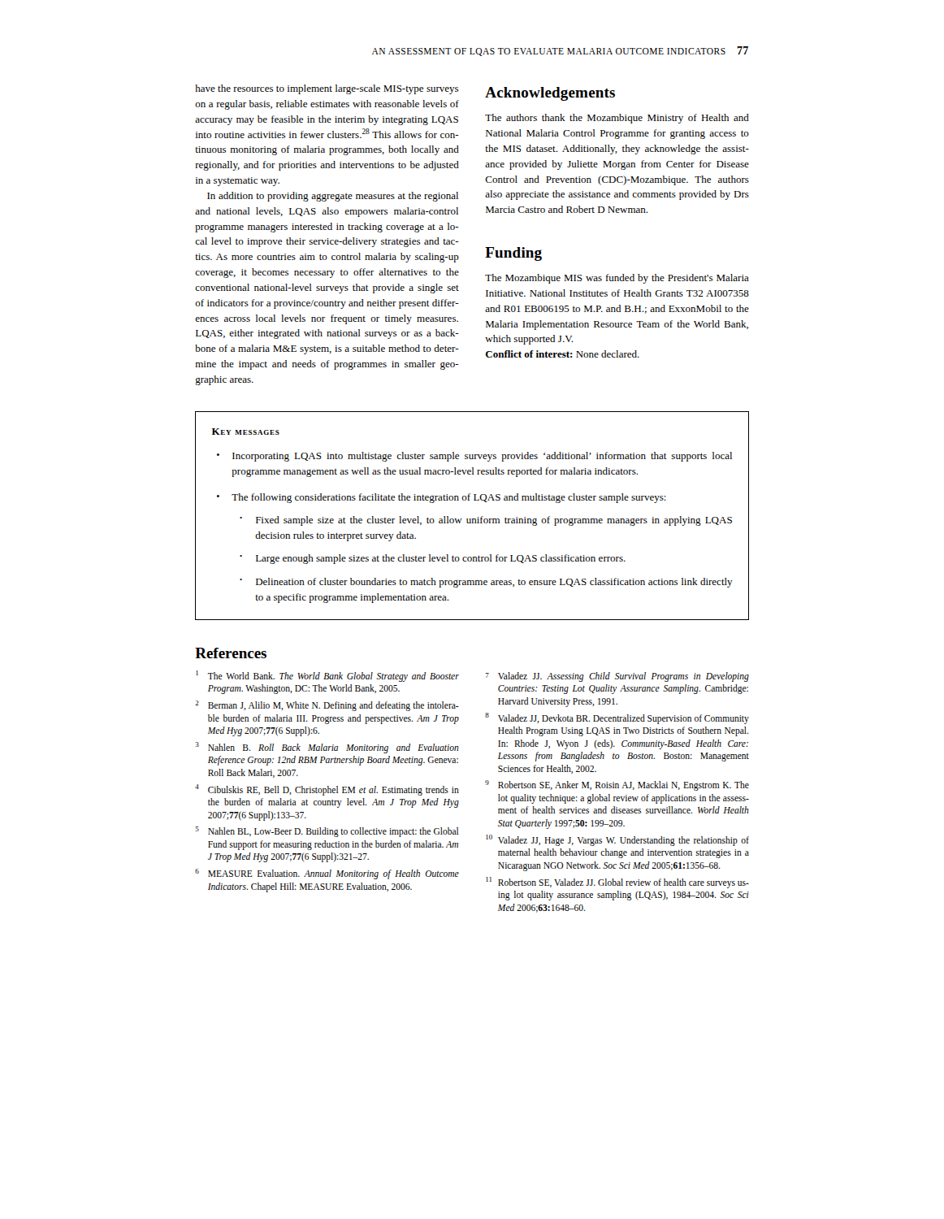AN ASSESSMENT OF LQAS TO EVALUATE MALARIA OUTCOME INDICATORS 77
have the resources to implement large-scale MIS-type surveys on a regular basis, reliable estimates with reasonable levels of accuracy may be feasible in the interim by integrating LQAS into routine activities in fewer clusters.28 This allows for continuous monitoring of malaria programmes, both locally and regionally, and for priorities and interventions to be adjusted in a systematic way.
In addition to providing aggregate measures at the regional and national levels, LQAS also empowers malaria-control programme managers interested in tracking coverage at a local level to improve their service-delivery strategies and tactics. As more countries aim to control malaria by scaling-up coverage, it becomes necessary to offer alternatives to the conventional national-level surveys that provide a single set of indicators for a province/country and neither present differences across local levels nor frequent or timely measures. LQAS, either integrated with national surveys or as a backbone of a malaria M&E system, is a suitable method to determine the impact and needs of programmes in smaller geographic areas.
Acknowledgements
The authors thank the Mozambique Ministry of Health and National Malaria Control Programme for granting access to the MIS dataset. Additionally, they acknowledge the assistance provided by Juliette Morgan from Center for Disease Control and Prevention (CDC)-Mozambique. The authors also appreciate the assistance and comments provided by Drs Marcia Castro and Robert D Newman.
Funding
The Mozambique MIS was funded by the President's Malaria Initiative. National Institutes of Health Grants T32 AI007358 and R01 EB006195 to M.P. and B.H.; and ExxonMobil to the Malaria Implementation Resource Team of the World Bank, which supported J.V.
Conflict of interest: None declared.
Key messages
Incorporating LQAS into multistage cluster sample surveys provides ‘additional’ information that supports local programme management as well as the usual macro-level results reported for malaria indicators.
The following considerations facilitate the integration of LQAS and multistage cluster sample surveys:
Fixed sample size at the cluster level, to allow uniform training of programme managers in applying LQAS decision rules to interpret survey data.
Large enough sample sizes at the cluster level to control for LQAS classification errors.
Delineation of cluster boundaries to match programme areas, to ensure LQAS classification actions link directly to a specific programme implementation area.
References
The World Bank. The World Bank Global Strategy and Booster Program. Washington, DC: The World Bank, 2005.
Berman J, Alilio M, White N. Defining and defeating the intolerable burden of malaria III. Progress and perspectives. Am J Trop Med Hyg 2007;77(6 Suppl):6.
Nahlen B. Roll Back Malaria Monitoring and Evaluation Reference Group: 12nd RBM Partnership Board Meeting. Geneva: Roll Back Malari, 2007.
Cibulskis RE, Bell D, Christophel EM et al. Estimating trends in the burden of malaria at country level. Am J Trop Med Hyg 2007;77(6 Suppl):133–37.
Nahlen BL, Low-Beer D. Building to collective impact: the Global Fund support for measuring reduction in the burden of malaria. Am J Trop Med Hyg 2007;77(6 Suppl):321–27.
MEASURE Evaluation. Annual Monitoring of Health Outcome Indicators. Chapel Hill: MEASURE Evaluation, 2006.
Valadez JJ. Assessing Child Survival Programs in Developing Countries: Testing Lot Quality Assurance Sampling. Cambridge: Harvard University Press, 1991.
Valadez JJ, Devkota BR. Decentralized Supervision of Community Health Program Using LQAS in Two Districts of Southern Nepal. In: Rhode J, Wyon J (eds). Community-Based Health Care: Lessons from Bangladesh to Boston. Boston: Management Sciences for Health, 2002.
Robertson SE, Anker M, Roisin AJ, Macklai N, Engstrom K. The lot quality technique: a global review of applications in the assessment of health services and diseases surveillance. World Health Stat Quarterly 1997;50: 199–209.
Valadez JJ, Hage J, Vargas W. Understanding the relationship of maternal health behaviour change and intervention strategies in a Nicaraguan NGO Network. Soc Sci Med 2005;61: 1356–68.
Robertson SE, Valadez JJ. Global review of health care surveys using lot quality assurance sampling (LQAS), 1984–2004. Soc Sci Med 2006;63: 1648–60.